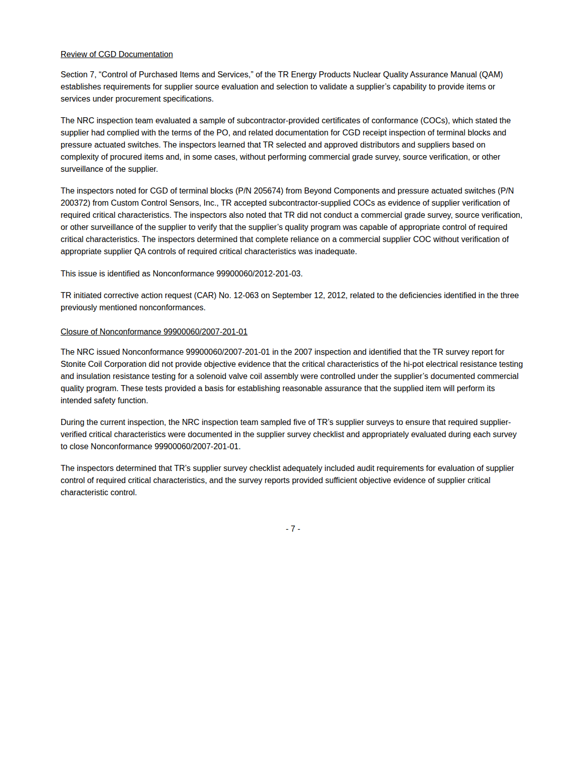Review of CGD Documentation
Section 7, “Control of Purchased Items and Services,” of the TR Energy Products Nuclear Quality Assurance Manual (QAM) establishes requirements for supplier source evaluation and selection to validate a supplier’s capability to provide items or services under procurement specifications.
The NRC inspection team evaluated a sample of subcontractor-provided certificates of conformance (COCs), which stated the supplier had complied with the terms of the PO, and related documentation for CGD receipt inspection of terminal blocks and pressure actuated switches. The inspectors learned that TR selected and approved distributors and suppliers based on complexity of procured items and, in some cases, without performing commercial grade survey, source verification, or other surveillance of the supplier.
The inspectors noted for CGD of terminal blocks (P/N 205674) from Beyond Components and pressure actuated switches (P/N 200372) from Custom Control Sensors, Inc., TR accepted subcontractor-supplied COCs as evidence of supplier verification of required critical characteristics. The inspectors also noted that TR did not conduct a commercial grade survey, source verification, or other surveillance of the supplier to verify that the supplier’s quality program was capable of appropriate control of required critical characteristics. The inspectors determined that complete reliance on a commercial supplier COC without verification of appropriate supplier QA controls of required critical characteristics was inadequate.
This issue is identified as Nonconformance 99900060/2012-201-03.
TR initiated corrective action request (CAR) No. 12-063 on September 12, 2012, related to the deficiencies identified in the three previously mentioned nonconformances.
Closure of Nonconformance 99900060/2007-201-01
The NRC issued Nonconformance 99900060/2007-201-01 in the 2007 inspection and identified that the TR survey report for Stonite Coil Corporation did not provide objective evidence that the critical characteristics of the hi-pot electrical resistance testing and insulation resistance testing for a solenoid valve coil assembly were controlled under the supplier’s documented commercial quality program. These tests provided a basis for establishing reasonable assurance that the supplied item will perform its intended safety function.
During the current inspection, the NRC inspection team sampled five of TR’s supplier surveys to ensure that required supplier-verified critical characteristics were documented in the supplier survey checklist and appropriately evaluated during each survey to close Nonconformance 99900060/2007-201-01.
The inspectors determined that TR’s supplier survey checklist adequately included audit requirements for evaluation of supplier control of required critical characteristics, and the survey reports provided sufficient objective evidence of supplier critical characteristic control.
- 7 -